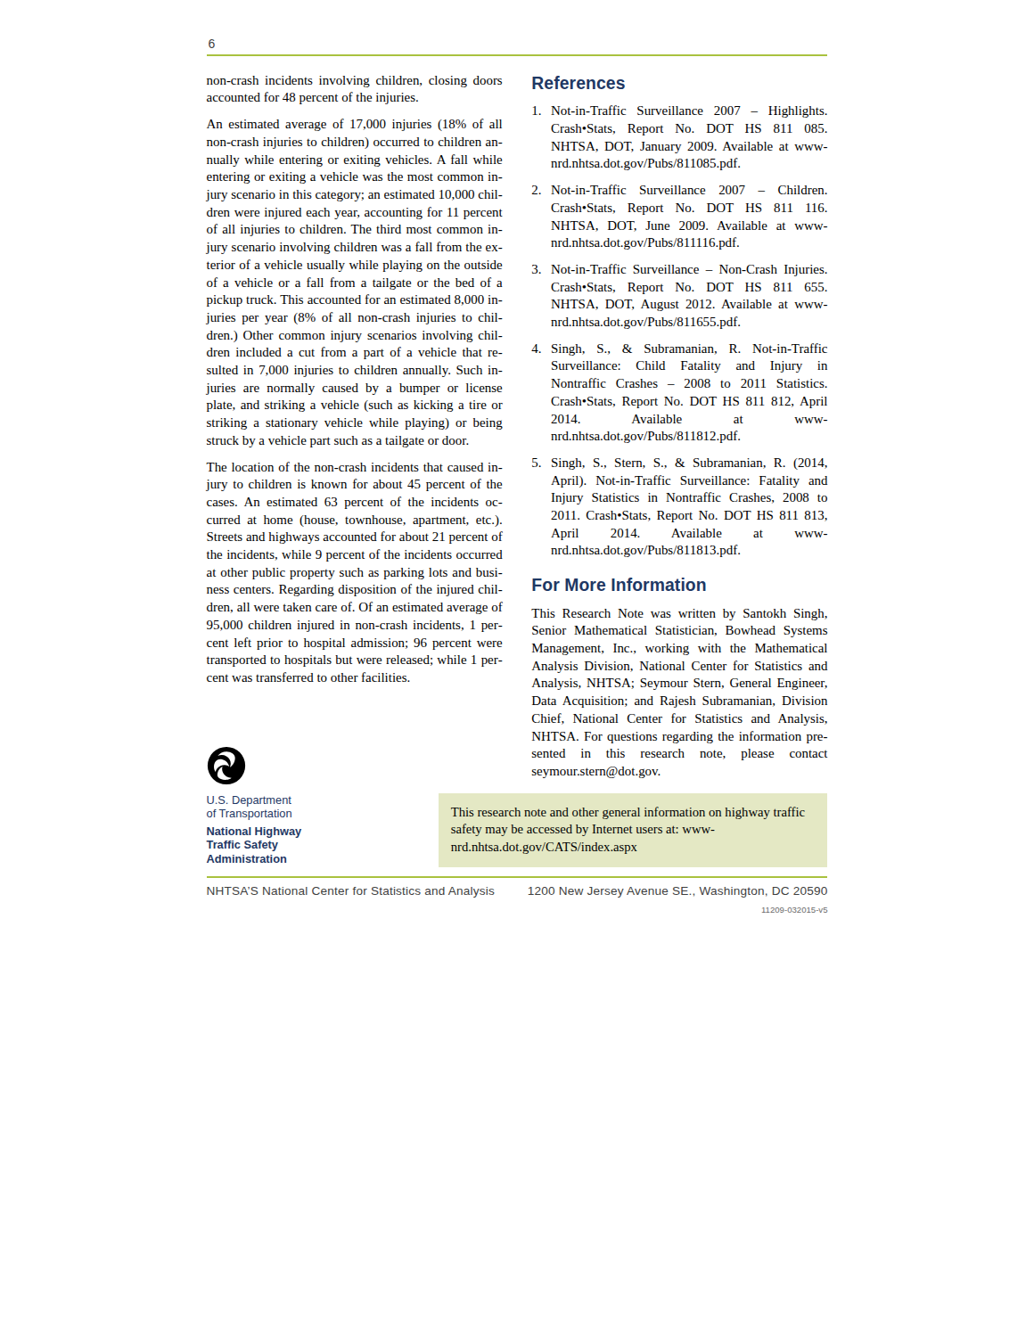6
non-crash incidents involving children, closing doors accounted for 48 percent of the injuries.
An estimated average of 17,000 injuries (18% of all non-crash injuries to children) occurred to children annually while entering or exiting vehicles. A fall while entering or exiting a vehicle was the most common injury scenario in this category; an estimated 10,000 children were injured each year, accounting for 11 percent of all injuries to children. The third most common injury scenario involving children was a fall from the exterior of a vehicle usually while playing on the outside of a vehicle or a fall from a tailgate or the bed of a pickup truck. This accounted for an estimated 8,000 injuries per year (8% of all non-crash injuries to children.) Other common injury scenarios involving children included a cut from a part of a vehicle that resulted in 7,000 injuries to children annually. Such injuries are normally caused by a bumper or license plate, and striking a vehicle (such as kicking a tire or striking a stationary vehicle while playing) or being struck by a vehicle part such as a tailgate or door.
The location of the non-crash incidents that caused injury to children is known for about 45 percent of the cases. An estimated 63 percent of the incidents occurred at home (house, townhouse, apartment, etc.). Streets and highways accounted for about 21 percent of the incidents, while 9 percent of the incidents occurred at other public property such as parking lots and business centers. Regarding disposition of the injured children, all were taken care of. Of an estimated average of 95,000 children injured in non-crash incidents, 1 percent left prior to hospital admission; 96 percent were transported to hospitals but were released; while 1 percent was transferred to other facilities.
References
Not-in-Traffic Surveillance 2007 – Highlights. Crash•Stats, Report No. DOT HS 811 085. NHTSA, DOT, January 2009. Available at www-nrd.nhtsa.dot.gov/Pubs/811085.pdf.
Not-in-Traffic Surveillance 2007 – Children. Crash•Stats, Report No. DOT HS 811 116. NHTSA, DOT, June 2009. Available at www-nrd.nhtsa.dot.gov/Pubs/811116.pdf.
Not-in-Traffic Surveillance – Non-Crash Injuries. Crash•Stats, Report No. DOT HS 811 655. NHTSA, DOT, August 2012. Available at www-nrd.nhtsa.dot.gov/Pubs/811655.pdf.
Singh, S., & Subramanian, R. Not-in-Traffic Surveillance: Child Fatality and Injury in Nontraffic Crashes – 2008 to 2011 Statistics. Crash•Stats, Report No. DOT HS 811 812, April 2014. Available at www-nrd.nhtsa.dot.gov/Pubs/811812.pdf.
Singh, S., Stern, S., & Subramanian, R. (2014, April). Not-in-Traffic Surveillance: Fatality and Injury Statistics in Nontraffic Crashes, 2008 to 2011. Crash•Stats, Report No. DOT HS 811 813, April 2014. Available at www-nrd.nhtsa.dot.gov/Pubs/811813.pdf.
For More Information
This Research Note was written by Santokh Singh, Senior Mathematical Statistician, Bowhead Systems Management, Inc., working with the Mathematical Analysis Division, National Center for Statistics and Analysis, NHTSA; Seymour Stern, General Engineer, Data Acquisition; and Rajesh Subramanian, Division Chief, National Center for Statistics and Analysis, NHTSA. For questions regarding the information presented in this research note, please contact seymour.stern@dot.gov.
U.S. Department
of Transportation
National Highway
Traffic Safety
Administration
This research note and other general information on highway traffic safety may be accessed by Internet users at: www-nrd.nhtsa.dot.gov/CATS/index.aspx
NHTSA’S National Center for Statistics and Analysis
1200 New Jersey Avenue SE., Washington, DC 20590
11209-032015-v5